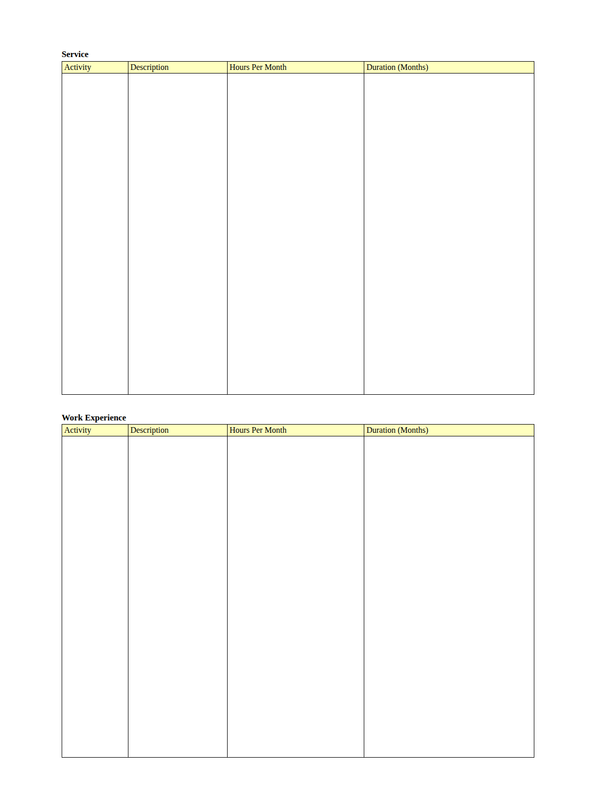Service
| Activity | Description | Hours Per Month | Duration (Months) |
| --- | --- | --- | --- |
Work Experience
| Activity | Description | Hours Per Month | Duration (Months) |
| --- | --- | --- | --- |